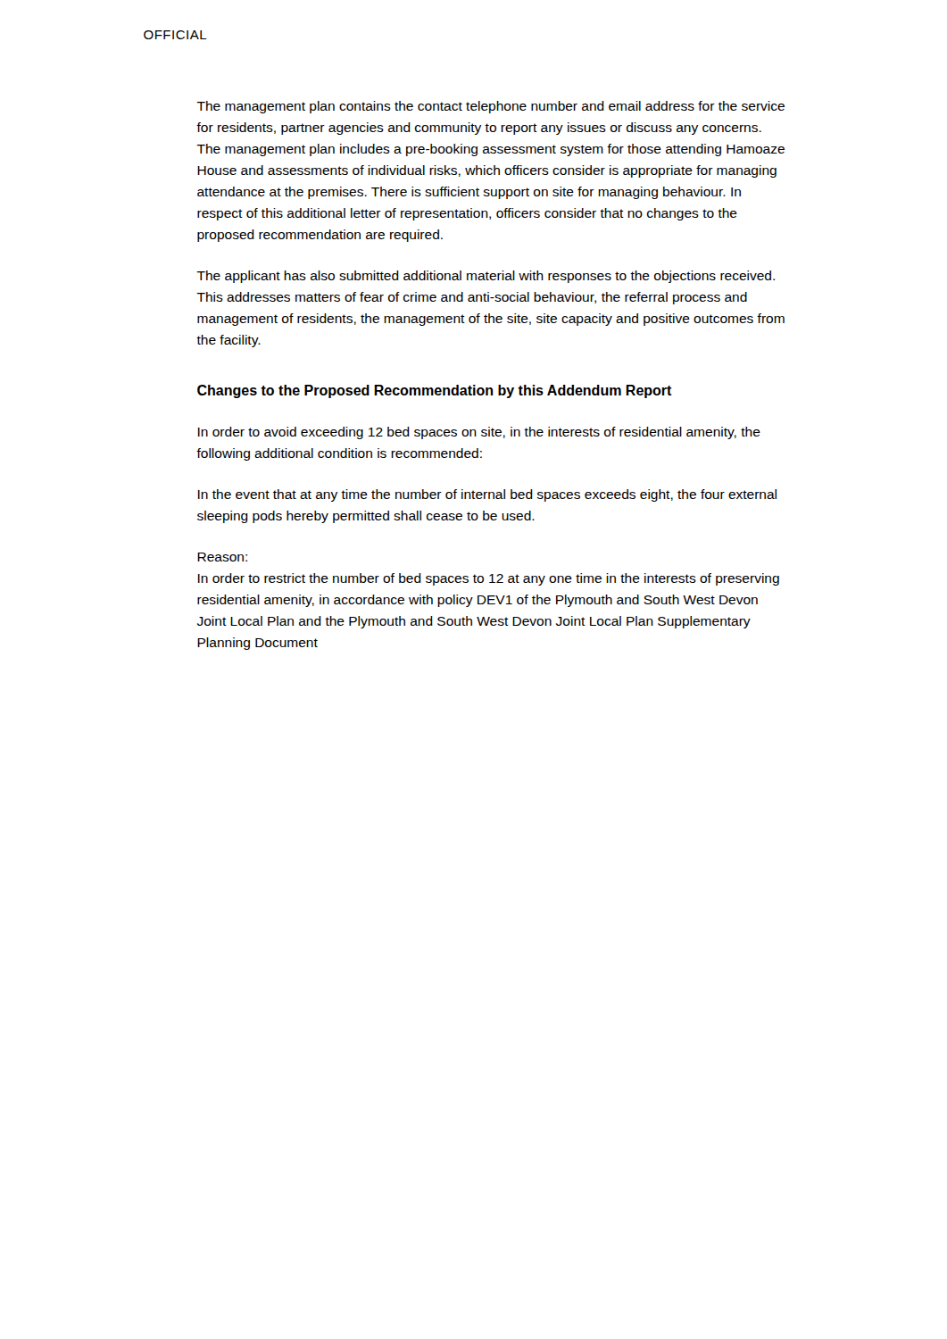OFFICIAL
The management plan contains the contact telephone number and email address for the service for residents, partner agencies and community to report any issues or discuss any concerns. The management plan includes a pre-booking assessment system for those attending Hamoaze House and assessments of individual risks, which officers consider is appropriate for managing attendance at the premises. There is sufficient support on site for managing behaviour. In respect of this additional letter of representation, officers consider that no changes to the proposed recommendation are required.
The applicant has also submitted additional material with responses to the objections received. This addresses matters of fear of crime and anti-social behaviour, the referral process and management of residents, the management of the site, site capacity and positive outcomes from the facility.
Changes to the Proposed Recommendation by this Addendum Report
In order to avoid exceeding 12 bed spaces on site, in the interests of residential amenity, the following additional condition is recommended:
In the event that at any time the number of internal bed spaces exceeds eight, the four external sleeping pods hereby permitted shall cease to be used.
Reason:
In order to restrict the number of bed spaces to 12 at any one time in the interests of preserving residential amenity, in accordance with policy DEV1 of the Plymouth and South West Devon Joint Local Plan and the Plymouth and South West Devon Joint Local Plan Supplementary Planning Document